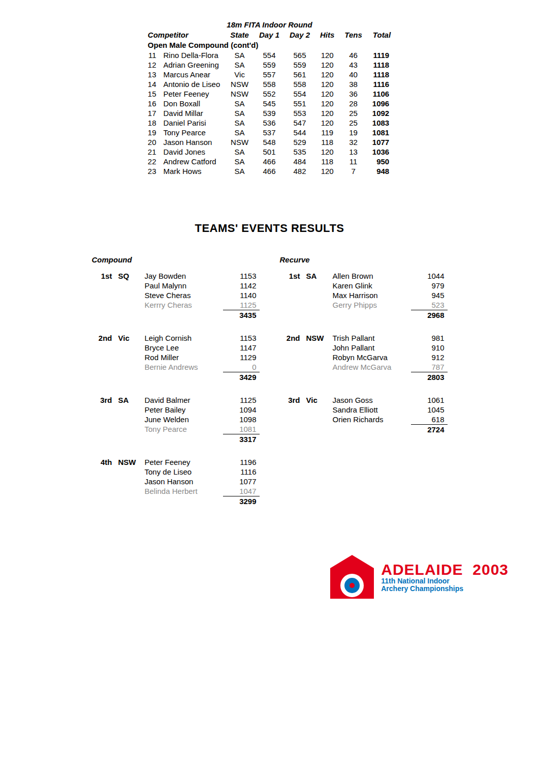18m FITA Indoor Round
| Competitor | State | Day 1 | Day 2 | Hits | Tens | Total |
| --- | --- | --- | --- | --- | --- | --- |
| Open Male Compound (cont'd) |
| 11 | Rino Della-Flora | SA | 554 | 565 | 120 | 46 | 1119 |
| 12 | Adrian Greening | SA | 559 | 559 | 120 | 43 | 1118 |
| 13 | Marcus Anear | Vic | 557 | 561 | 120 | 40 | 1118 |
| 14 | Antonio de Liseo | NSW | 558 | 558 | 120 | 38 | 1116 |
| 15 | Peter Feeney | NSW | 552 | 554 | 120 | 36 | 1106 |
| 16 | Don Boxall | SA | 545 | 551 | 120 | 28 | 1096 |
| 17 | David Millar | SA | 539 | 553 | 120 | 25 | 1092 |
| 18 | Daniel Parisi | SA | 536 | 547 | 120 | 25 | 1083 |
| 19 | Tony Pearce | SA | 537 | 544 | 119 | 19 | 1081 |
| 20 | Jason Hanson | NSW | 548 | 529 | 118 | 32 | 1077 |
| 21 | David Jones | SA | 501 | 535 | 120 | 13 | 1036 |
| 22 | Andrew Catford | SA | 466 | 484 | 118 | 11 | 950 |
| 23 | Mark Hows | SA | 466 | 482 | 120 | 7 | 948 |
TEAMS' EVENTS RESULTS
Compound
| 1st | SQ | Jay Bowden | 1153 |
| | | Paul Malynn | 1142 |
| | | Steve Cheras | 1140 |
| | | Kerrry Cheras | 1125 |
| | | | 3435 |
| 2nd | Vic | Leigh Cornish | 1153 |
| | | Bryce Lee | 1147 |
| | | Rod Miller | 1129 |
| | | Bernie Andrews | 0 |
| | | | 3429 |
| 3rd | SA | David Balmer | 1125 |
| | | Peter Bailey | 1094 |
| | | June Welden | 1098 |
| | | Tony Pearce | 1081 |
| | | | 3317 |
| 4th | NSW | Peter Feeney | 1196 |
| | | Tony de Liseo | 1116 |
| | | Jason Hanson | 1077 |
| | | Belinda Herbert | 1047 |
| | | | 3299 |
Recurve
| 1st | SA | Allen Brown | 1044 |
| | | Karen Glink | 979 |
| | | Max Harrison | 945 |
| | | Gerry Phipps | 523 |
| | | | 2968 |
| 2nd | NSW | Trish Pallant | 981 |
| | | John Pallant | 910 |
| | | Robyn McGarva | 912 |
| | | Andrew McGarva | 787 |
| | | | 2803 |
| 3rd | Vic | Jason Goss | 1061 |
| | | Sandra Elliott | 1045 |
| | | Orien Richards | 618 |
| | | | 2724 |
ADELAIDE 2003
11th National Indoor
Archery Championships